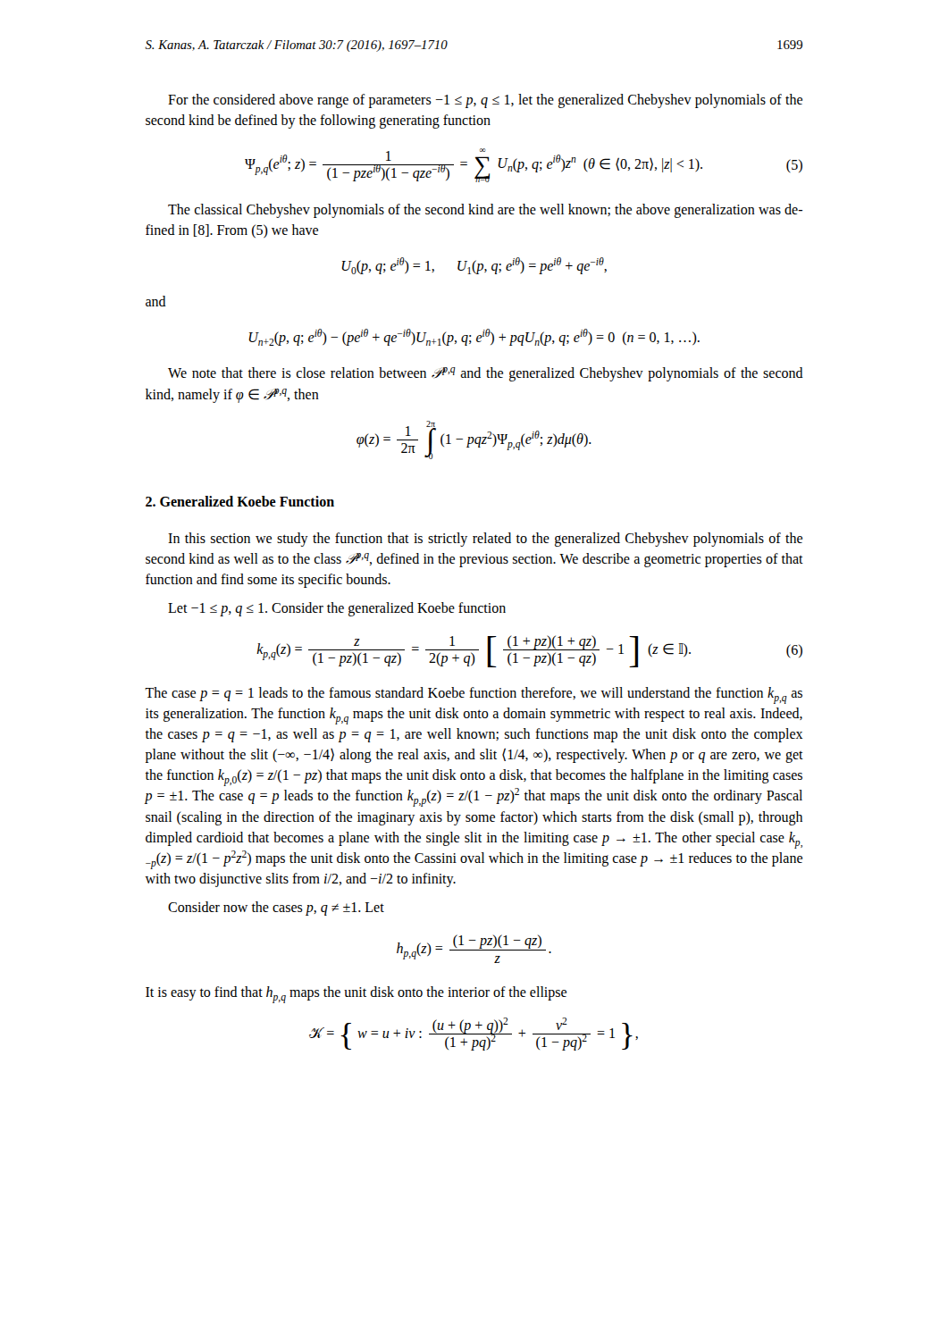S. Kanas, A. Tatarczak / Filomat 30:7 (2016), 1697–1710 1699
For the considered above range of parameters −1 ≤ p, q ≤ 1, let the generalized Chebyshev polynomials of the second kind be defined by the following generating function
Ψp,q(eiθ; z) = 1(1 − pzeiθ)(1 − qze−iθ) = ∞∑n=0 Un(p, q; eiθ)zn (θ ∈ ⟨0, 2π⟩, |z| < 1). (5)
The classical Chebyshev polynomials of the second kind are the well known; the above generalization was defined in [8]. From (5) we have
U0(p, q; eiθ) = 1, U1(p, q; eiθ) = peiθ + qe−iθ,
and
Un+2(p, q; eiθ) − (peiθ + qe−iθ)Un+1(p, q; eiθ) + pqUn(p, q; eiθ) = 0 (n = 0, 1, …).
We note that there is close relation between 𝒫p,q and the generalized Chebyshev polynomials of the second kind, namely if φ ∈ 𝒫p,q, then
φ(z) = 12π 2π∫0 (1 − pqz2)Ψp,q(eiθ; z)dμ(θ).
2. Generalized Koebe Function
In this section we study the function that is strictly related to the generalized Chebyshev polynomials of the second kind as well as to the class 𝒫p,q, defined in the previous section. We describe a geometric properties of that function and find some its specific bounds.
Let −1 ≤ p, q ≤ 1. Consider the generalized Koebe function
kp,q(z) = z(1 − pz)(1 − qz) = 12(p + q) [ (1 + pz)(1 + qz)(1 − pz)(1 − qz) − 1 ] (z ∈ 𝕀). (6)
The case p = q = 1 leads to the famous standard Koebe function therefore, we will understand the function kp,q as its generalization. The function kp,q maps the unit disk onto a domain symmetric with respect to real axis. Indeed, the cases p = q = −1, as well as p = q = 1, are well known; such functions map the unit disk onto the complex plane without the slit (−∞, −1/4⟩ along the real axis, and slit ⟨1/4, ∞), respectively. When p or q are zero, we get the function kp,0(z) = z/(1 − pz) that maps the unit disk onto a disk, that becomes the halfplane in the limiting cases p = ±1. The case q = p leads to the function kp,p(z) = z/(1 − pz)2 that maps the unit disk onto the ordinary Pascal snail (scaling in the direction of the imaginary axis by some factor) which starts from the disk (small p), through dimpled cardioid that becomes a plane with the single slit in the limiting case p → ±1. The other special case kp,−p(z) = z/(1 − p2z2) maps the unit disk onto the Cassini oval which in the limiting case p → ±1 reduces to the plane with two disjunctive slits from i/2, and −i/2 to infinity.
Consider now the cases p, q ≠ ±1. Let
hp,q(z) = (1 − pz)(1 − qz) z.
It is easy to find that hp,q maps the unit disk onto the interior of the ellipse
𝒦 = { w = u + iv : (u + (p + q))2(1 + pq)2 + v2(1 − pq)2 = 1 },